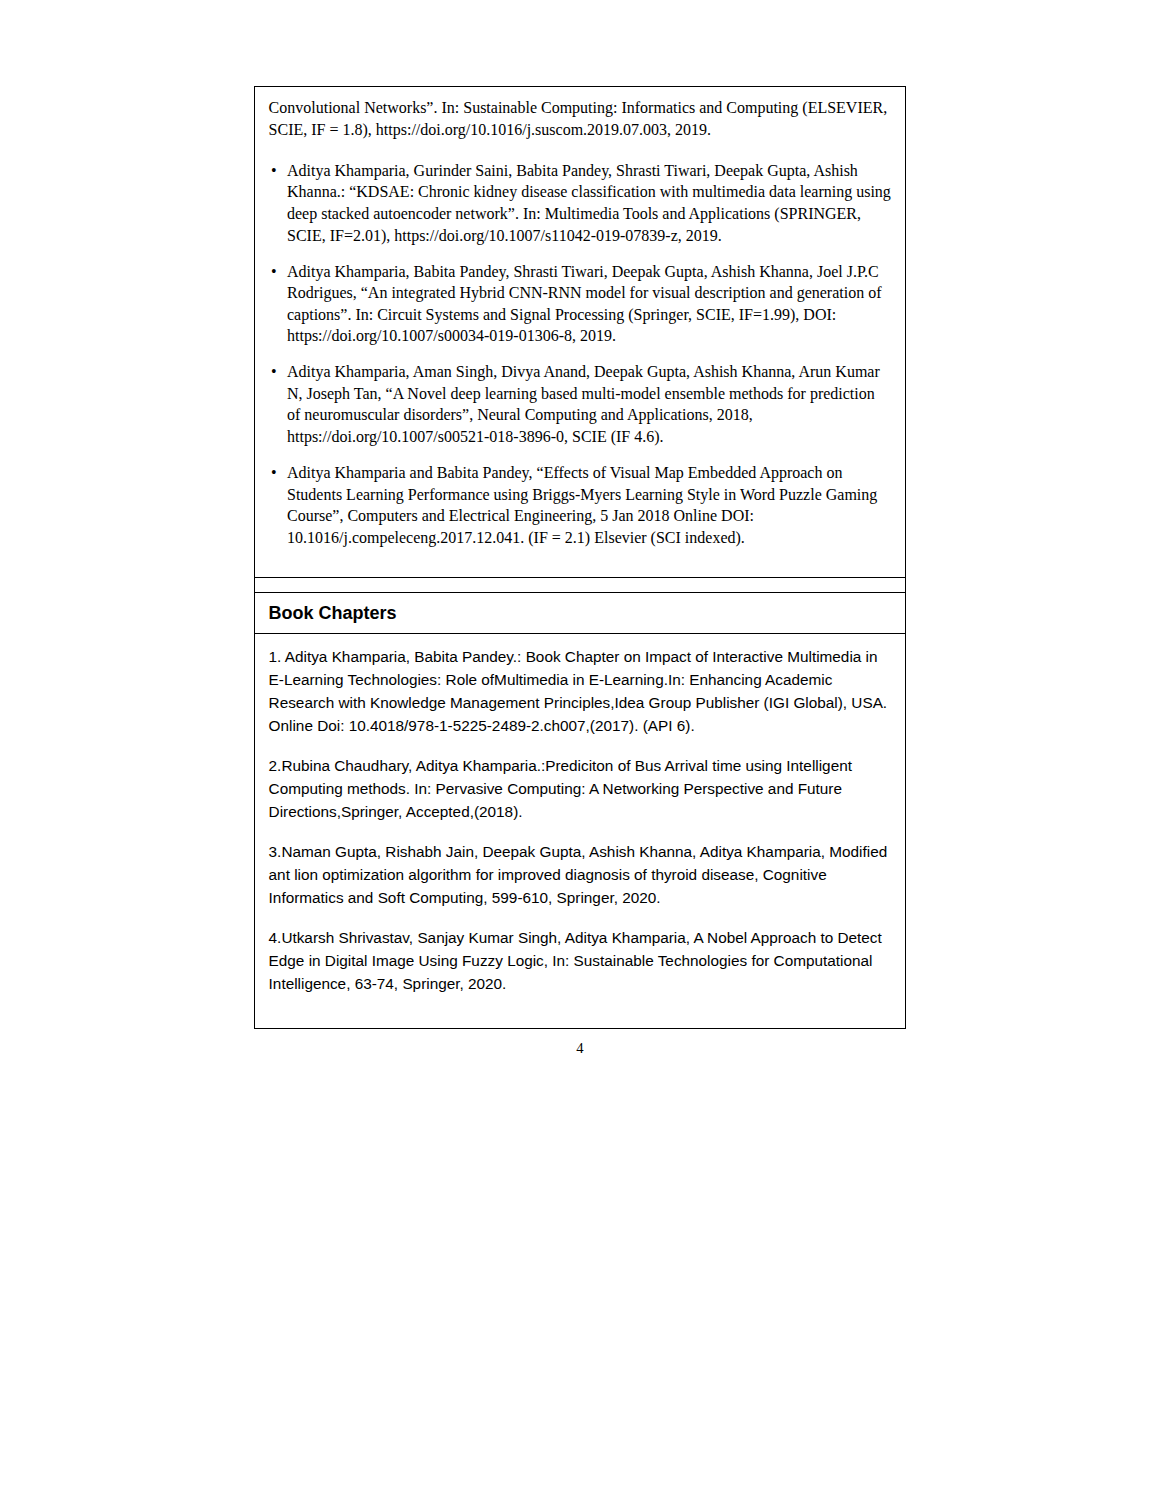Convolutional Networks”. In: Sustainable Computing: Informatics and Computing (ELSEVIER, SCIE, IF = 1.8), https://doi.org/10.1016/j.suscom.2019.07.003, 2019.
Aditya Khamparia, Gurinder Saini, Babita Pandey, Shrasti Tiwari, Deepak Gupta, Ashish Khanna.: “KDSAE: Chronic kidney disease classification with multimedia data learning using deep stacked autoencoder network”. In: Multimedia Tools and Applications (SPRINGER, SCIE, IF=2.01), https://doi.org/10.1007/s11042-019-07839-z, 2019.
Aditya Khamparia, Babita Pandey, Shrasti Tiwari, Deepak Gupta, Ashish Khanna, Joel J.P.C Rodrigues, “An integrated Hybrid CNN-RNN model for visual description and generation of captions”. In: Circuit Systems and Signal Processing (Springer, SCIE, IF=1.99), DOI: https://doi.org/10.1007/s00034-019-01306-8, 2019.
Aditya Khamparia, Aman Singh, Divya Anand, Deepak Gupta, Ashish Khanna, Arun Kumar N, Joseph Tan, “A Novel deep learning based multi-model ensemble methods for prediction of neuromuscular disorders”, Neural Computing and Applications, 2018, https://doi.org/10.1007/s00521-018-3896-0, SCIE (IF 4.6).
Aditya Khamparia and Babita Pandey, “Effects of Visual Map Embedded Approach on Students Learning Performance using Briggs-Myers Learning Style in Word Puzzle Gaming Course”, Computers and Electrical Engineering, 5 Jan 2018 Online DOI: 10.1016/j.compeleceng.2017.12.041. (IF = 2.1) Elsevier (SCI indexed).
Book Chapters
1. Aditya Khamparia, Babita Pandey.: Book Chapter on Impact of Interactive Multimedia in E-Learning Technologies: Role ofMultimedia in E-Learning.In: Enhancing Academic Research with Knowledge Management Principles,Idea Group Publisher (IGI Global), USA. Online Doi: 10.4018/978-1-5225-2489-2.ch007,(2017). (API 6).
2.Rubina Chaudhary, Aditya Khamparia.:Prediciton of Bus Arrival time using Intelligent Computing methods. In: Pervasive Computing: A Networking Perspective and Future Directions,Springer, Accepted,(2018).
3.Naman Gupta, Rishabh Jain, Deepak Gupta, Ashish Khanna, Aditya Khamparia, Modified ant lion optimization algorithm for improved diagnosis of thyroid disease, Cognitive Informatics and Soft Computing, 599-610, Springer, 2020.
4.Utkarsh Shrivastav, Sanjay Kumar Singh, Aditya Khamparia, A Nobel Approach to Detect Edge in Digital Image Using Fuzzy Logic, In: Sustainable Technologies for Computational Intelligence, 63-74, Springer, 2020.
4